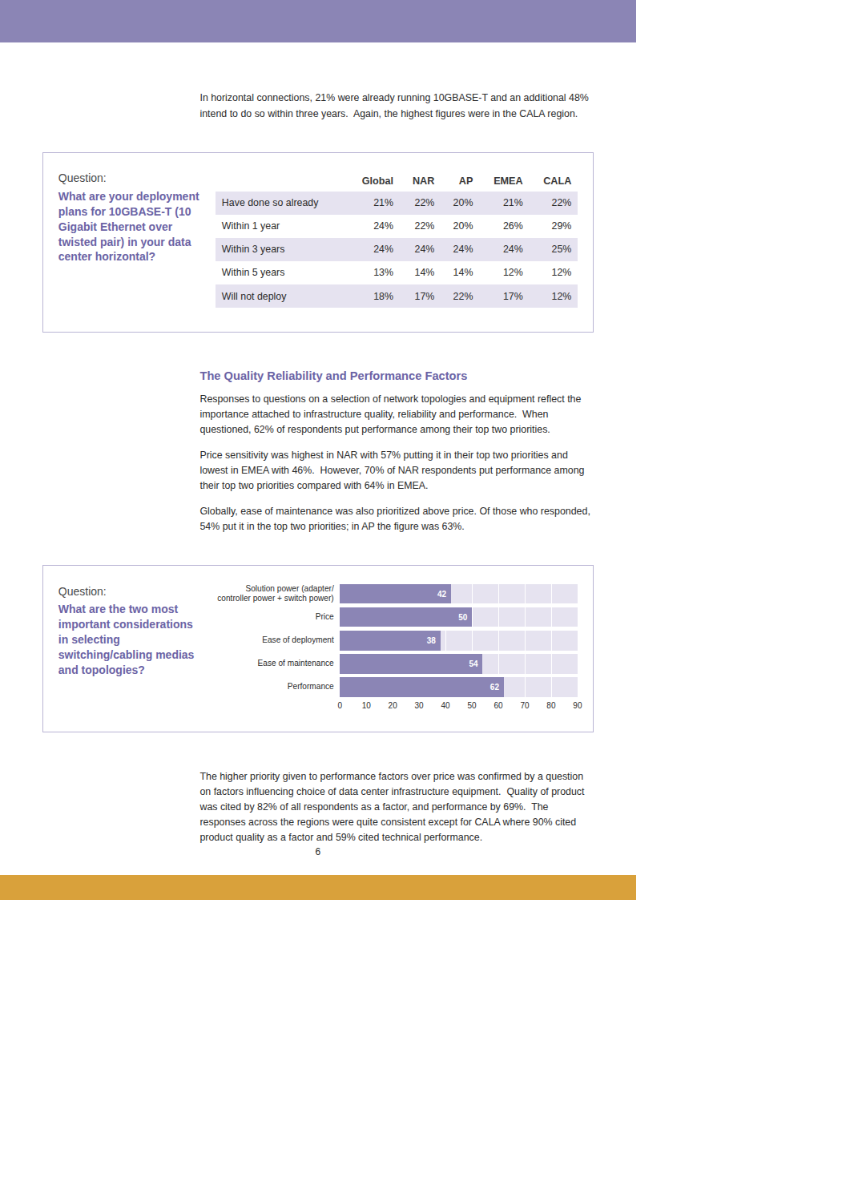In horizontal connections, 21% were already running 10GBASE-T and an additional 48% intend to do so within three years. Again, the highest figures were in the CALA region.
Question: What are your deployment plans for 10GBASE-T (10 Gigabit Ethernet over twisted pair) in your data center horizontal?
| | Global | NAR | AP | EMEA | CALA |
| --- | --- | --- | --- | --- | --- |
| Have done so already | 21% | 22% | 20% | 21% | 22% |
| Within 1 year | 24% | 22% | 20% | 26% | 29% |
| Within 3 years | 24% | 24% | 24% | 24% | 25% |
| Within 5 years | 13% | 14% | 14% | 12% | 12% |
| Will not deploy | 18% | 17% | 22% | 17% | 12% |
The Quality Reliability and Performance Factors
Responses to questions on a selection of network topologies and equipment reflect the importance attached to infrastructure quality, reliability and performance. When questioned, 62% of respondents put performance among their top two priorities.
Price sensitivity was highest in NAR with 57% putting it in their top two priorities and lowest in EMEA with 46%. However, 70% of NAR respondents put performance among their top two priorities compared with 64% in EMEA.
Globally, ease of maintenance was also prioritized above price. Of those who responded, 54% put it in the top two priorities; in AP the figure was 63%.
Question: What are the two most important considerations in selecting switching/cabling medias and topologies?
Solution power (adapter/
controller power + switch power)
42
Price
50
Ease of deployment
38
Ease of maintenance
54
Performance
62
0 10 20 30 40 50 60 70 80 90
The higher priority given to performance factors over price was confirmed by a question on factors influencing choice of data center infrastructure equipment. Quality of product was cited by 82% of all respondents as a factor, and performance by 69%. The responses across the regions were quite consistent except for CALA where 90% cited product quality as a factor and 59% cited technical performance.
6